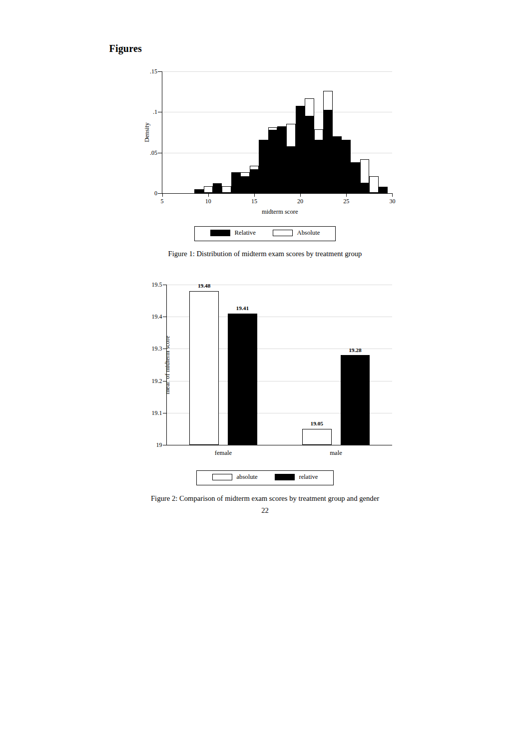Figures
Density
0
.05
.1
.15
5
10
15
20
25
30
midterm score
Relative Absolute
Figure 1: Distribution of midterm exam scores by treatment group
mean of midterm score
19
19.1
19.2
19.3
19.4
19.5
19.48
19.41
female
19.05
19.28
male
absolute relative
Figure 2: Comparison of midterm exam scores by treatment group and gender
22